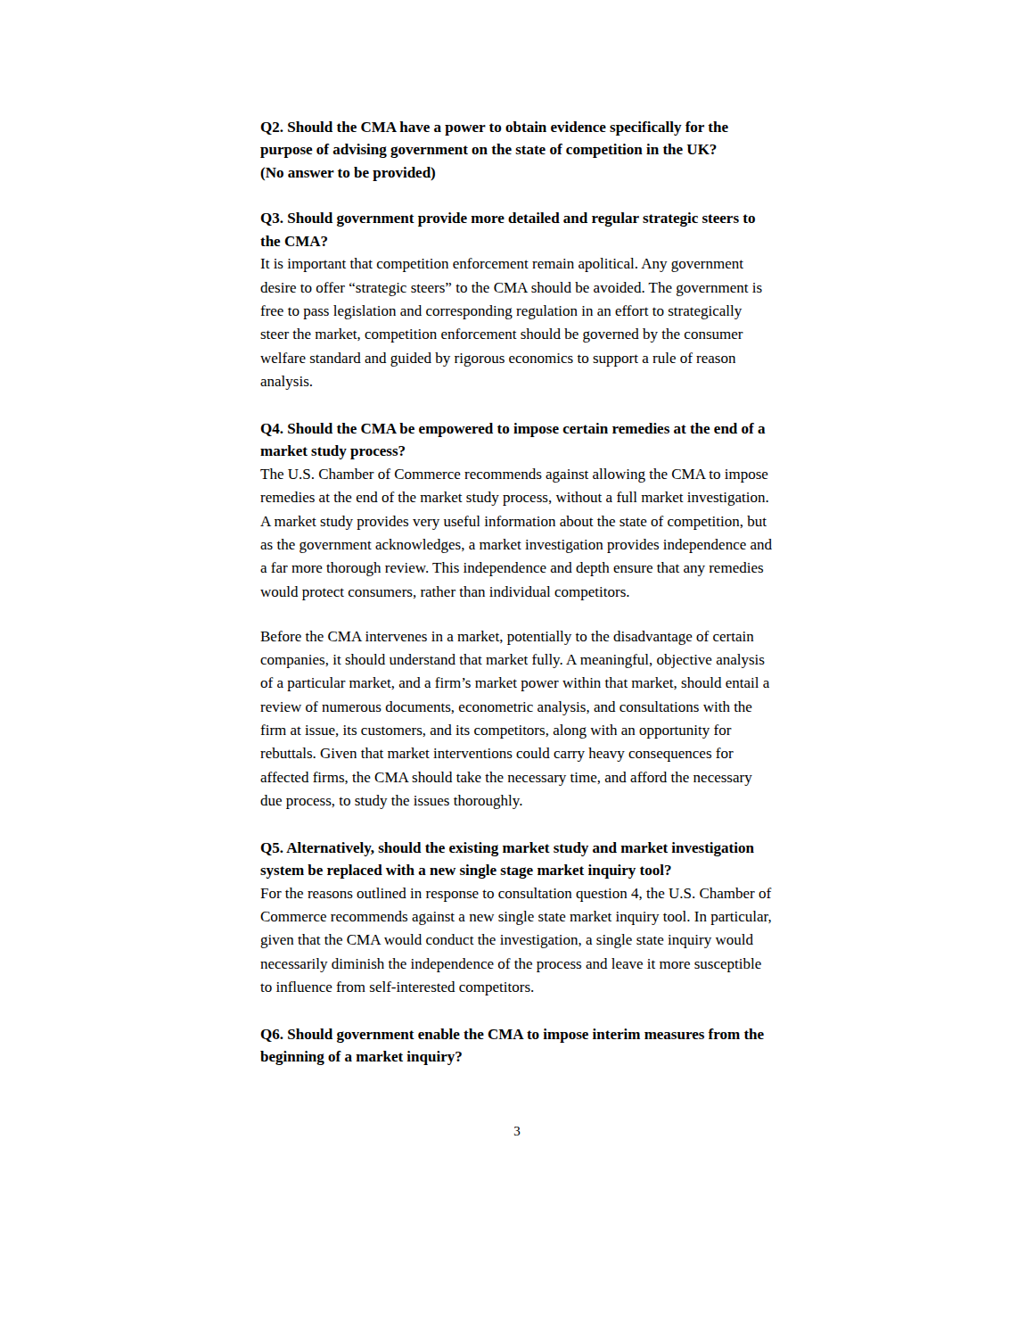Q2. Should the CMA have a power to obtain evidence specifically for the purpose of advising government on the state of competition in the UK?
(No answer to be provided)
Q3. Should government provide more detailed and regular strategic steers to the CMA?
It is important that competition enforcement remain apolitical. Any government desire to offer “strategic steers” to the CMA should be avoided. The government is free to pass legislation and corresponding regulation in an effort to strategically steer the market, competition enforcement should be governed by the consumer welfare standard and guided by rigorous economics to support a rule of reason analysis.
Q4. Should the CMA be empowered to impose certain remedies at the end of a market study process?
The U.S. Chamber of Commerce recommends against allowing the CMA to impose remedies at the end of the market study process, without a full market investigation. A market study provides very useful information about the state of competition, but as the government acknowledges, a market investigation provides independence and a far more thorough review. This independence and depth ensure that any remedies would protect consumers, rather than individual competitors.
Before the CMA intervenes in a market, potentially to the disadvantage of certain companies, it should understand that market fully. A meaningful, objective analysis of a particular market, and a firm’s market power within that market, should entail a review of numerous documents, econometric analysis, and consultations with the firm at issue, its customers, and its competitors, along with an opportunity for rebuttals. Given that market interventions could carry heavy consequences for affected firms, the CMA should take the necessary time, and afford the necessary due process, to study the issues thoroughly.
Q5. Alternatively, should the existing market study and market investigation system be replaced with a new single stage market inquiry tool?
For the reasons outlined in response to consultation question 4, the U.S. Chamber of Commerce recommends against a new single state market inquiry tool. In particular, given that the CMA would conduct the investigation, a single state inquiry would necessarily diminish the independence of the process and leave it more susceptible to influence from self-interested competitors.
Q6. Should government enable the CMA to impose interim measures from the beginning of a market inquiry?
3